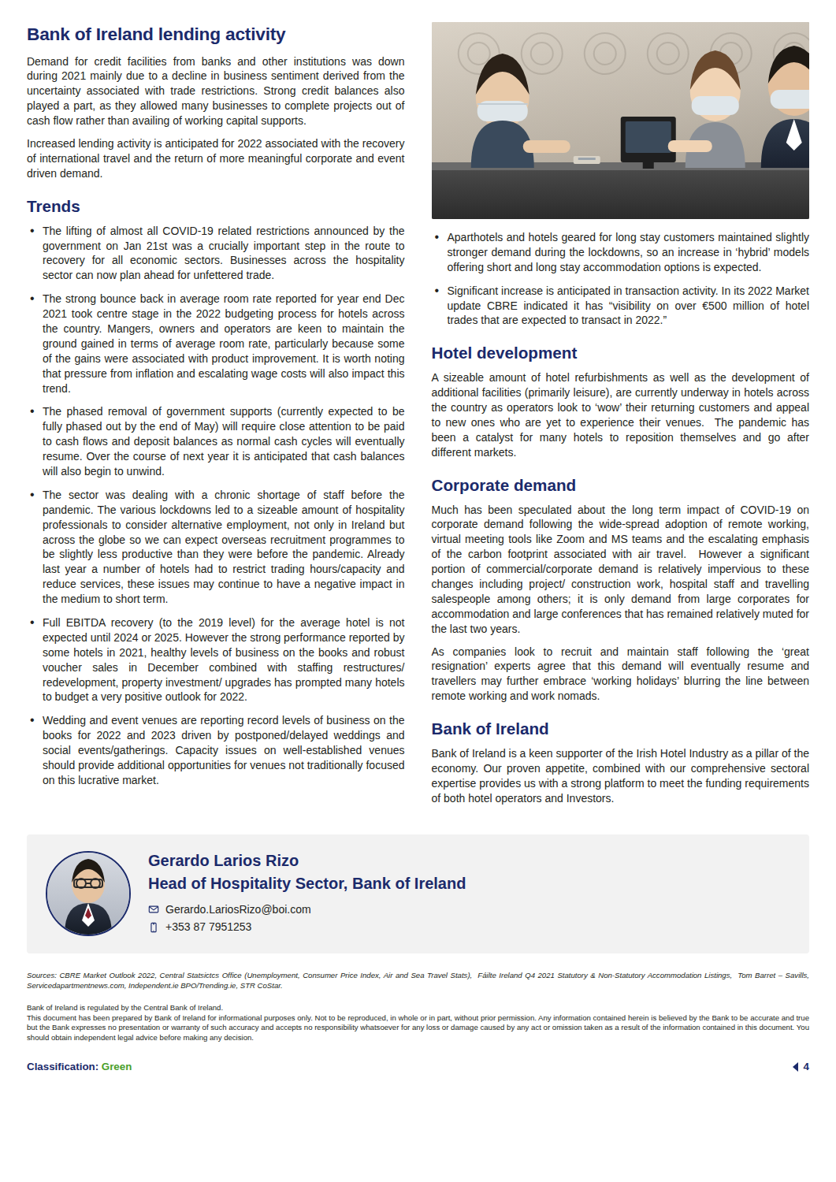Bank of Ireland lending activity
Demand for credit facilities from banks and other institutions was down during 2021 mainly due to a decline in business sentiment derived from the uncertainty associated with trade restrictions. Strong credit balances also played a part, as they allowed many businesses to complete projects out of cash flow rather than availing of working capital supports.
Increased lending activity is anticipated for 2022 associated with the recovery of international travel and the return of more meaningful corporate and event driven demand.
Trends
The lifting of almost all COVID-19 related restrictions announced by the government on Jan 21st was a crucially important step in the route to recovery for all economic sectors. Businesses across the hospitality sector can now plan ahead for unfettered trade.
The strong bounce back in average room rate reported for year end Dec 2021 took centre stage in the 2022 budgeting process for hotels across the country. Mangers, owners and operators are keen to maintain the ground gained in terms of average room rate, particularly because some of the gains were associated with product improvement. It is worth noting that pressure from inflation and escalating wage costs will also impact this trend.
The phased removal of government supports (currently expected to be fully phased out by the end of May) will require close attention to be paid to cash flows and deposit balances as normal cash cycles will eventually resume. Over the course of next year it is anticipated that cash balances will also begin to unwind.
The sector was dealing with a chronic shortage of staff before the pandemic. The various lockdowns led to a sizeable amount of hospitality professionals to consider alternative employment, not only in Ireland but across the globe so we can expect overseas recruitment programmes to be slightly less productive than they were before the pandemic. Already last year a number of hotels had to restrict trading hours/capacity and reduce services, these issues may continue to have a negative impact in the medium to short term.
Full EBITDA recovery (to the 2019 level) for the average hotel is not expected until 2024 or 2025. However the strong performance reported by some hotels in 2021, healthy levels of business on the books and robust voucher sales in December combined with staffing restructures/ redevelopment, property investment/ upgrades has prompted many hotels to budget a very positive outlook for 2022.
Wedding and event venues are reporting record levels of business on the books for 2022 and 2023 driven by postponed/delayed weddings and social events/gatherings. Capacity issues on well-established venues should provide additional opportunities for venues not traditionally focused on this lucrative market.
Aparthotels and hotels geared for long stay customers maintained slightly stronger demand during the lockdowns, so an increase in ‘hybrid’ models offering short and long stay accommodation options is expected.
Significant increase is anticipated in transaction activity. In its 2022 Market update CBRE indicated it has “visibility on over €500 million of hotel trades that are expected to transact in 2022.”
Hotel development
A sizeable amount of hotel refurbishments as well as the development of additional facilities (primarily leisure), are currently underway in hotels across the country as operators look to ‘wow’ their returning customers and appeal to new ones who are yet to experience their venues. The pandemic has been a catalyst for many hotels to reposition themselves and go after different markets.
Corporate demand
Much has been speculated about the long term impact of COVID-19 on corporate demand following the wide-spread adoption of remote working, virtual meeting tools like Zoom and MS teams and the escalating emphasis of the carbon footprint associated with air travel. However a significant portion of commercial/corporate demand is relatively impervious to these changes including project/ construction work, hospital staff and travelling salespeople among others; it is only demand from large corporates for accommodation and large conferences that has remained relatively muted for the last two years.
As companies look to recruit and maintain staff following the ‘great resignation’ experts agree that this demand will eventually resume and travellers may further embrace ‘working holidays’ blurring the line between remote working and work nomads.
Bank of Ireland
Bank of Ireland is a keen supporter of the Irish Hotel Industry as a pillar of the economy. Our proven appetite, combined with our comprehensive sectoral expertise provides us with a strong platform to meet the funding requirements of both hotel operators and Investors.
Gerardo Larios Rizo
Head of Hospitality Sector, Bank of Ireland
Gerardo.LariosRizo@boi.com
+353 87 7951253
Sources: CBRE Market Outlook 2022, Central Statsictcs Office (Unemployment, Consumer Price Index, Air and Sea Travel Stats), Fáilte Ireland Q4 2021 Statutory & Non-Statutory Accommodation Listings, Tom Barret – Savills, Servicedapartmentnews.com, Independent.ie BPO/Trending.ie, STR CoStar.
Bank of Ireland is regulated by the Central Bank of Ireland.
This document has been prepared by Bank of Ireland for informational purposes only. Not to be reproduced, in whole or in part, without prior permission. Any information contained herein is believed by the Bank to be accurate and true but the Bank expresses no presentation or warranty of such accuracy and accepts no responsibility whatsoever for any loss or damage caused by any act or omission taken as a result of the information contained in this document. You should obtain independent legal advice before making any decision.
Classification: Green
4